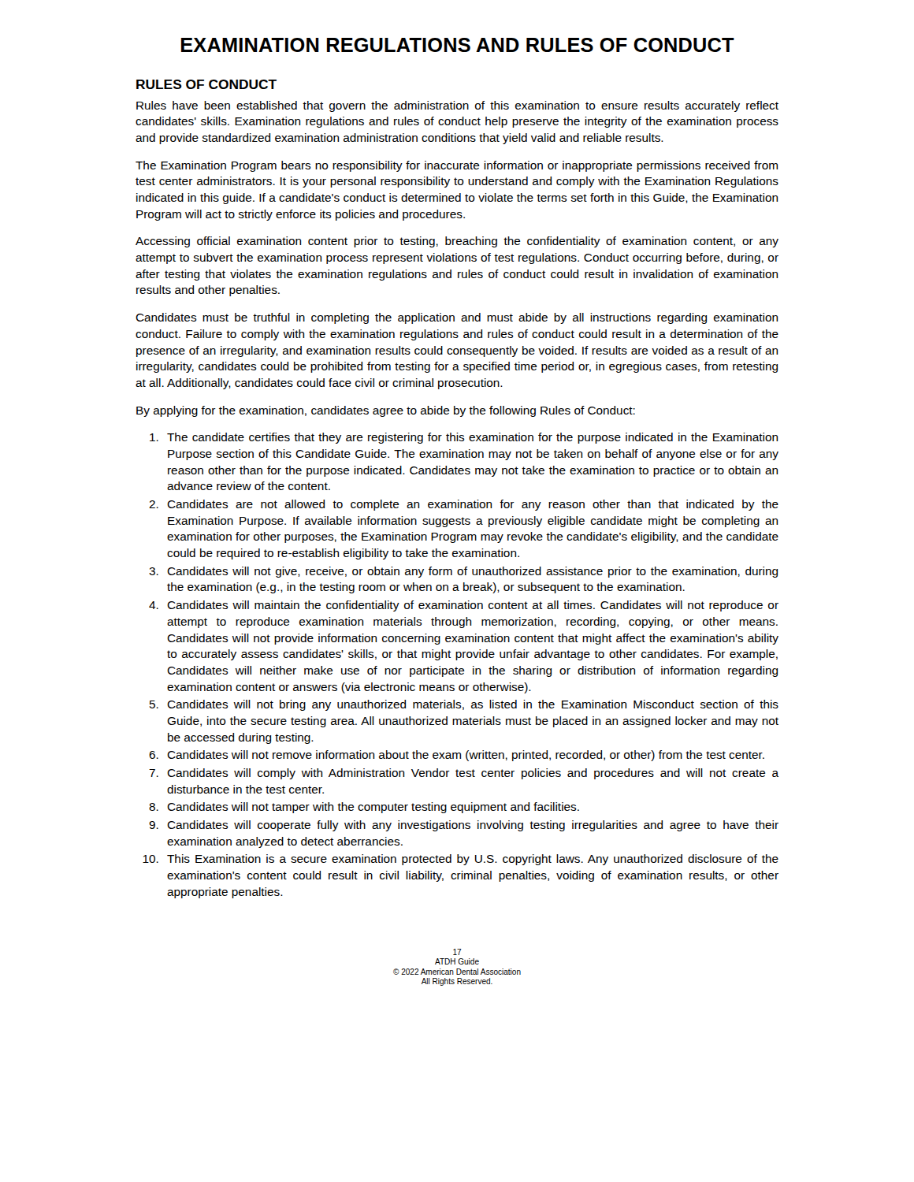EXAMINATION REGULATIONS AND RULES OF CONDUCT
RULES OF CONDUCT
Rules have been established that govern the administration of this examination to ensure results accurately reflect candidates' skills. Examination regulations and rules of conduct help preserve the integrity of the examination process and provide standardized examination administration conditions that yield valid and reliable results.
The Examination Program bears no responsibility for inaccurate information or inappropriate permissions received from test center administrators. It is your personal responsibility to understand and comply with the Examination Regulations indicated in this guide. If a candidate's conduct is determined to violate the terms set forth in this Guide, the Examination Program will act to strictly enforce its policies and procedures.
Accessing official examination content prior to testing, breaching the confidentiality of examination content, or any attempt to subvert the examination process represent violations of test regulations. Conduct occurring before, during, or after testing that violates the examination regulations and rules of conduct could result in invalidation of examination results and other penalties.
Candidates must be truthful in completing the application and must abide by all instructions regarding examination conduct. Failure to comply with the examination regulations and rules of conduct could result in a determination of the presence of an irregularity, and examination results could consequently be voided. If results are voided as a result of an irregularity, candidates could be prohibited from testing for a specified time period or, in egregious cases, from retesting at all. Additionally, candidates could face civil or criminal prosecution.
By applying for the examination, candidates agree to abide by the following Rules of Conduct:
The candidate certifies that they are registering for this examination for the purpose indicated in the Examination Purpose section of this Candidate Guide. The examination may not be taken on behalf of anyone else or for any reason other than for the purpose indicated. Candidates may not take the examination to practice or to obtain an advance review of the content.
Candidates are not allowed to complete an examination for any reason other than that indicated by the Examination Purpose. If available information suggests a previously eligible candidate might be completing an examination for other purposes, the Examination Program may revoke the candidate's eligibility, and the candidate could be required to re-establish eligibility to take the examination.
Candidates will not give, receive, or obtain any form of unauthorized assistance prior to the examination, during the examination (e.g., in the testing room or when on a break), or subsequent to the examination.
Candidates will maintain the confidentiality of examination content at all times. Candidates will not reproduce or attempt to reproduce examination materials through memorization, recording, copying, or other means. Candidates will not provide information concerning examination content that might affect the examination's ability to accurately assess candidates' skills, or that might provide unfair advantage to other candidates. For example, Candidates will neither make use of nor participate in the sharing or distribution of information regarding examination content or answers (via electronic means or otherwise).
Candidates will not bring any unauthorized materials, as listed in the Examination Misconduct section of this Guide, into the secure testing area. All unauthorized materials must be placed in an assigned locker and may not be accessed during testing.
Candidates will not remove information about the exam (written, printed, recorded, or other) from the test center.
Candidates will comply with Administration Vendor test center policies and procedures and will not create a disturbance in the test center.
Candidates will not tamper with the computer testing equipment and facilities.
Candidates will cooperate fully with any investigations involving testing irregularities and agree to have their examination analyzed to detect aberrancies.
This Examination is a secure examination protected by U.S. copyright laws. Any unauthorized disclosure of the examination's content could result in civil liability, criminal penalties, voiding of examination results, or other appropriate penalties.
17
ATDH Guide
© 2022 American Dental Association
All Rights Reserved.